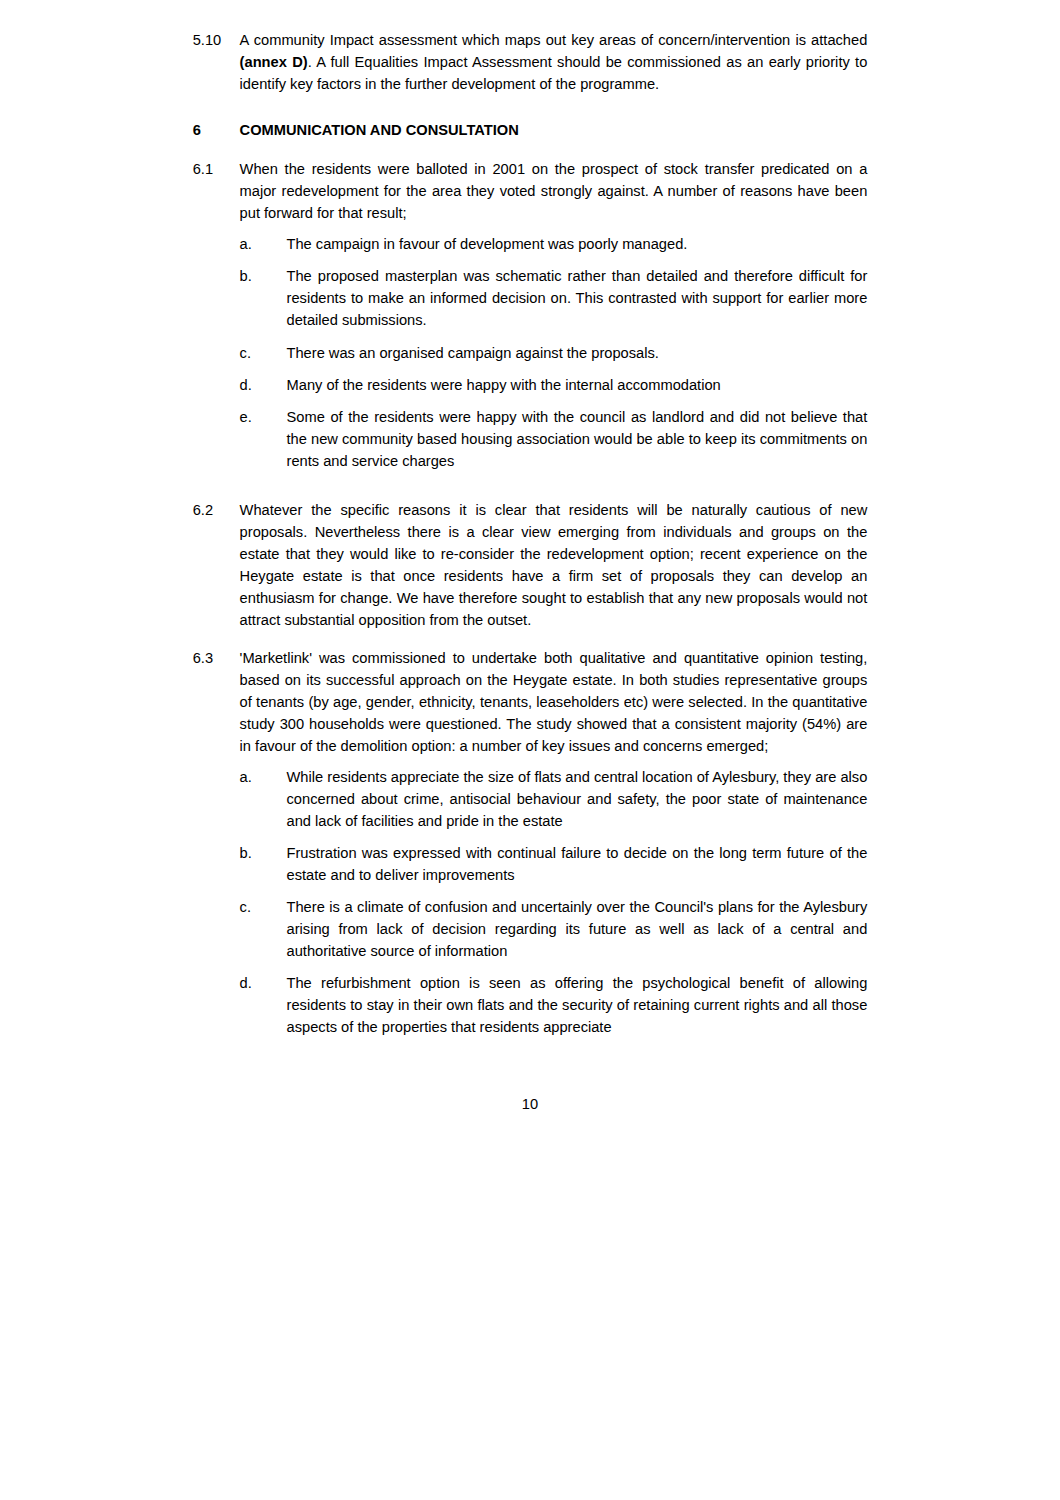5.10
A community Impact assessment which maps out key areas of concern/intervention is attached (annex D). A full Equalities Impact Assessment should be commissioned as an early priority to identify key factors in the further development of the programme.
6 COMMUNICATION AND CONSULTATION
6.1
When the residents were balloted in 2001 on the prospect of stock transfer predicated on a major redevelopment for the area they voted strongly against. A number of reasons have been put forward for that result;
a. The campaign in favour of development was poorly managed.
b. The proposed masterplan was schematic rather than detailed and therefore difficult for residents to make an informed decision on. This contrasted with support for earlier more detailed submissions.
c. There was an organised campaign against the proposals.
d. Many of the residents were happy with the internal accommodation
e. Some of the residents were happy with the council as landlord and did not believe that the new community based housing association would be able to keep its commitments on rents and service charges
6.2
Whatever the specific reasons it is clear that residents will be naturally cautious of new proposals. Nevertheless there is a clear view emerging from individuals and groups on the estate that they would like to re-consider the redevelopment option; recent experience on the Heygate estate is that once residents have a firm set of proposals they can develop an enthusiasm for change. We have therefore sought to establish that any new proposals would not attract substantial opposition from the outset.
6.3
'Marketlink' was commissioned to undertake both qualitative and quantitative opinion testing, based on its successful approach on the Heygate estate. In both studies representative groups of tenants (by age, gender, ethnicity, tenants, leaseholders etc) were selected. In the quantitative study 300 households were questioned. The study showed that a consistent majority (54%) are in favour of the demolition option: a number of key issues and concerns emerged;
a. While residents appreciate the size of flats and central location of Aylesbury, they are also concerned about crime, antisocial behaviour and safety, the poor state of maintenance and lack of facilities and pride in the estate
b. Frustration was expressed with continual failure to decide on the long term future of the estate and to deliver improvements
c. There is a climate of confusion and uncertainly over the Council's plans for the Aylesbury arising from lack of decision regarding its future as well as lack of a central and authoritative source of information
d. The refurbishment option is seen as offering the psychological benefit of allowing residents to stay in their own flats and the security of retaining current rights and all those aspects of the properties that residents appreciate
10